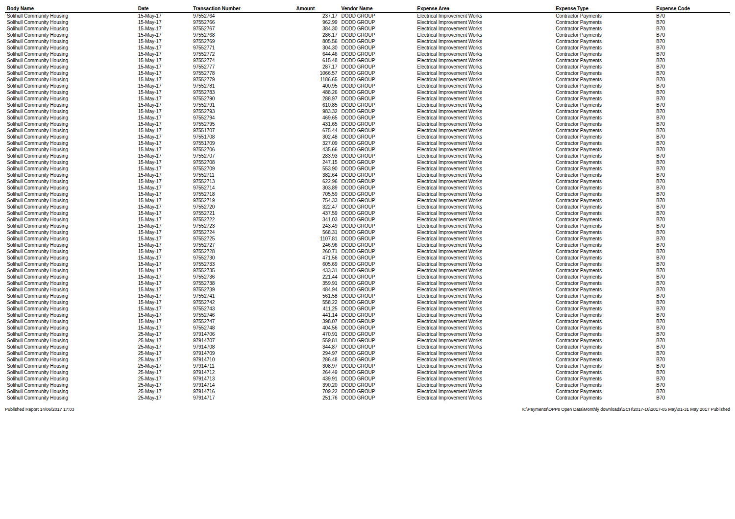| Body Name | Date | Transaction Number | Amount | Vendor Name | Expense Area | Expense Type | Expense Code |
| --- | --- | --- | --- | --- | --- | --- | --- |
| Solihull Community Housing | 15-May-17 | 97552764 | 237.17 | DODD GROUP | Electrical Improvement Works | Contractor Payments | B70 |
| Solihull Community Housing | 15-May-17 | 97552766 | 962.99 | DODD GROUP | Electrical Improvement Works | Contractor Payments | B70 |
| Solihull Community Housing | 15-May-17 | 97552767 | 384.30 | DODD GROUP | Electrical Improvement Works | Contractor Payments | B70 |
| Solihull Community Housing | 15-May-17 | 97552768 | 286.17 | DODD GROUP | Electrical Improvement Works | Contractor Payments | B70 |
| Solihull Community Housing | 15-May-17 | 97552769 | 805.56 | DODD GROUP | Electrical Improvement Works | Contractor Payments | B70 |
| Solihull Community Housing | 15-May-17 | 97552771 | 304.30 | DODD GROUP | Electrical Improvement Works | Contractor Payments | B70 |
| Solihull Community Housing | 15-May-17 | 97552772 | 644.46 | DODD GROUP | Electrical Improvement Works | Contractor Payments | B70 |
| Solihull Community Housing | 15-May-17 | 97552774 | 615.48 | DODD GROUP | Electrical Improvement Works | Contractor Payments | B70 |
| Solihull Community Housing | 15-May-17 | 97552777 | 287.17 | DODD GROUP | Electrical Improvement Works | Contractor Payments | B70 |
| Solihull Community Housing | 15-May-17 | 97552778 | 1066.57 | DODD GROUP | Electrical Improvement Works | Contractor Payments | B70 |
| Solihull Community Housing | 15-May-17 | 97552779 | 1186.65 | DODD GROUP | Electrical Improvement Works | Contractor Payments | B70 |
| Solihull Community Housing | 15-May-17 | 97552781 | 400.95 | DODD GROUP | Electrical Improvement Works | Contractor Payments | B70 |
| Solihull Community Housing | 15-May-17 | 97552783 | 488.26 | DODD GROUP | Electrical Improvement Works | Contractor Payments | B70 |
| Solihull Community Housing | 15-May-17 | 97552790 | 288.97 | DODD GROUP | Electrical Improvement Works | Contractor Payments | B70 |
| Solihull Community Housing | 15-May-17 | 97552791 | 610.85 | DODD GROUP | Electrical Improvement Works | Contractor Payments | B70 |
| Solihull Community Housing | 15-May-17 | 97552793 | 983.32 | DODD GROUP | Electrical Improvement Works | Contractor Payments | B70 |
| Solihull Community Housing | 15-May-17 | 97552794 | 469.65 | DODD GROUP | Electrical Improvement Works | Contractor Payments | B70 |
| Solihull Community Housing | 15-May-17 | 97552795 | 431.65 | DODD GROUP | Electrical Improvement Works | Contractor Payments | B70 |
| Solihull Community Housing | 15-May-17 | 97551707 | 675.44 | DODD GROUP | Electrical Improvement Works | Contractor Payments | B70 |
| Solihull Community Housing | 15-May-17 | 97551708 | 302.48 | DODD GROUP | Electrical Improvement Works | Contractor Payments | B70 |
| Solihull Community Housing | 15-May-17 | 97551709 | 327.09 | DODD GROUP | Electrical Improvement Works | Contractor Payments | B70 |
| Solihull Community Housing | 15-May-17 | 97552706 | 435.66 | DODD GROUP | Electrical Improvement Works | Contractor Payments | B70 |
| Solihull Community Housing | 15-May-17 | 97552707 | 283.93 | DODD GROUP | Electrical Improvement Works | Contractor Payments | B70 |
| Solihull Community Housing | 15-May-17 | 97552708 | 247.15 | DODD GROUP | Electrical Improvement Works | Contractor Payments | B70 |
| Solihull Community Housing | 15-May-17 | 97552709 | 553.90 | DODD GROUP | Electrical Improvement Works | Contractor Payments | B70 |
| Solihull Community Housing | 15-May-17 | 97552711 | 382.64 | DODD GROUP | Electrical Improvement Works | Contractor Payments | B70 |
| Solihull Community Housing | 15-May-17 | 97552713 | 622.96 | DODD GROUP | Electrical Improvement Works | Contractor Payments | B70 |
| Solihull Community Housing | 15-May-17 | 97552714 | 303.89 | DODD GROUP | Electrical Improvement Works | Contractor Payments | B70 |
| Solihull Community Housing | 15-May-17 | 97552718 | 705.59 | DODD GROUP | Electrical Improvement Works | Contractor Payments | B70 |
| Solihull Community Housing | 15-May-17 | 97552719 | 754.33 | DODD GROUP | Electrical Improvement Works | Contractor Payments | B70 |
| Solihull Community Housing | 15-May-17 | 97552720 | 322.47 | DODD GROUP | Electrical Improvement Works | Contractor Payments | B70 |
| Solihull Community Housing | 15-May-17 | 97552721 | 437.59 | DODD GROUP | Electrical Improvement Works | Contractor Payments | B70 |
| Solihull Community Housing | 15-May-17 | 97552722 | 341.03 | DODD GROUP | Electrical Improvement Works | Contractor Payments | B70 |
| Solihull Community Housing | 15-May-17 | 97552723 | 243.49 | DODD GROUP | Electrical Improvement Works | Contractor Payments | B70 |
| Solihull Community Housing | 15-May-17 | 97552724 | 568.31 | DODD GROUP | Electrical Improvement Works | Contractor Payments | B70 |
| Solihull Community Housing | 15-May-17 | 97552725 | 1107.81 | DODD GROUP | Electrical Improvement Works | Contractor Payments | B70 |
| Solihull Community Housing | 15-May-17 | 97552727 | 246.96 | DODD GROUP | Electrical Improvement Works | Contractor Payments | B70 |
| Solihull Community Housing | 15-May-17 | 97552728 | 260.71 | DODD GROUP | Electrical Improvement Works | Contractor Payments | B70 |
| Solihull Community Housing | 15-May-17 | 97552730 | 471.56 | DODD GROUP | Electrical Improvement Works | Contractor Payments | B70 |
| Solihull Community Housing | 15-May-17 | 97552733 | 605.69 | DODD GROUP | Electrical Improvement Works | Contractor Payments | B70 |
| Solihull Community Housing | 15-May-17 | 97552735 | 433.31 | DODD GROUP | Electrical Improvement Works | Contractor Payments | B70 |
| Solihull Community Housing | 15-May-17 | 97552736 | 221.44 | DODD GROUP | Electrical Improvement Works | Contractor Payments | B70 |
| Solihull Community Housing | 15-May-17 | 97552738 | 359.91 | DODD GROUP | Electrical Improvement Works | Contractor Payments | B70 |
| Solihull Community Housing | 15-May-17 | 97552739 | 484.94 | DODD GROUP | Electrical Improvement Works | Contractor Payments | B70 |
| Solihull Community Housing | 15-May-17 | 97552741 | 561.58 | DODD GROUP | Electrical Improvement Works | Contractor Payments | B70 |
| Solihull Community Housing | 15-May-17 | 97552742 | 558.22 | DODD GROUP | Electrical Improvement Works | Contractor Payments | B70 |
| Solihull Community Housing | 15-May-17 | 97552743 | 411.25 | DODD GROUP | Electrical Improvement Works | Contractor Payments | B70 |
| Solihull Community Housing | 15-May-17 | 97552746 | 441.14 | DODD GROUP | Electrical Improvement Works | Contractor Payments | B70 |
| Solihull Community Housing | 15-May-17 | 97552747 | 398.07 | DODD GROUP | Electrical Improvement Works | Contractor Payments | B70 |
| Solihull Community Housing | 15-May-17 | 97552748 | 404.56 | DODD GROUP | Electrical Improvement Works | Contractor Payments | B70 |
| Solihull Community Housing | 25-May-17 | 97914706 | 470.91 | DODD GROUP | Electrical Improvement Works | Contractor Payments | B70 |
| Solihull Community Housing | 25-May-17 | 97914707 | 559.81 | DODD GROUP | Electrical Improvement Works | Contractor Payments | B70 |
| Solihull Community Housing | 25-May-17 | 97914708 | 344.87 | DODD GROUP | Electrical Improvement Works | Contractor Payments | B70 |
| Solihull Community Housing | 25-May-17 | 97914709 | 294.97 | DODD GROUP | Electrical Improvement Works | Contractor Payments | B70 |
| Solihull Community Housing | 25-May-17 | 97914710 | 286.48 | DODD GROUP | Electrical Improvement Works | Contractor Payments | B70 |
| Solihull Community Housing | 25-May-17 | 97914711 | 308.97 | DODD GROUP | Electrical Improvement Works | Contractor Payments | B70 |
| Solihull Community Housing | 25-May-17 | 97914712 | 264.49 | DODD GROUP | Electrical Improvement Works | Contractor Payments | B70 |
| Solihull Community Housing | 25-May-17 | 97914713 | 439.91 | DODD GROUP | Electrical Improvement Works | Contractor Payments | B70 |
| Solihull Community Housing | 25-May-17 | 97914714 | 390.20 | DODD GROUP | Electrical Improvement Works | Contractor Payments | B70 |
| Solihull Community Housing | 25-May-17 | 97914716 | 709.22 | DODD GROUP | Electrical Improvement Works | Contractor Payments | B70 |
| Solihull Community Housing | 25-May-17 | 97914717 | 251.76 | DODD GROUP | Electrical Improvement Works | Contractor Payments | B70 |
Published Report 14/06/2017 17:03 K:\Payments\OPPs Open Data\Monthly downloads\SCH\2017-18\2017-05 May\01-31 May 2017 Published